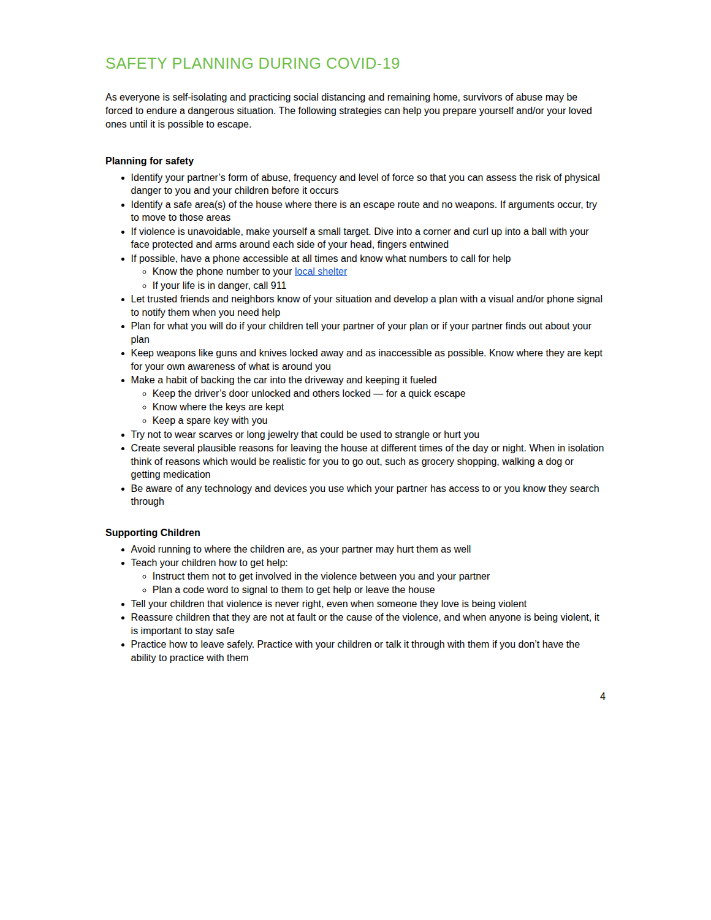SAFETY PLANNING DURING COVID-19
As everyone is self-isolating and practicing social distancing and remaining home, survivors of abuse may be forced to endure a dangerous situation. The following strategies can help you prepare yourself and/or your loved ones until it is possible to escape.
Planning for safety
Identify your partner’s form of abuse, frequency and level of force so that you can assess the risk of physical danger to you and your children before it occurs
Identify a safe area(s) of the house where there is an escape route and no weapons. If arguments occur, try to move to those areas
If violence is unavoidable, make yourself a small target. Dive into a corner and curl up into a ball with your face protected and arms around each side of your head, fingers entwined
If possible, have a phone accessible at all times and know what numbers to call for help
Know the phone number to your local shelter
If your life is in danger, call 911
Let trusted friends and neighbors know of your situation and develop a plan with a visual and/or phone signal to notify them when you need help
Plan for what you will do if your children tell your partner of your plan or if your partner finds out about your plan
Keep weapons like guns and knives locked away and as inaccessible as possible. Know where they are kept for your own awareness of what is around you
Make a habit of backing the car into the driveway and keeping it fueled
Keep the driver’s door unlocked and others locked — for a quick escape
Know where the keys are kept
Keep a spare key with you
Try not to wear scarves or long jewelry that could be used to strangle or hurt you
Create several plausible reasons for leaving the house at different times of the day or night. When in isolation think of reasons which would be realistic for you to go out, such as grocery shopping, walking a dog or getting medication
Be aware of any technology and devices you use which your partner has access to or you know they search through
Supporting Children
Avoid running to where the children are, as your partner may hurt them as well
Teach your children how to get help:
Instruct them not to get involved in the violence between you and your partner
Plan a code word to signal to them to get help or leave the house
Tell your children that violence is never right, even when someone they love is being violent
Reassure children that they are not at fault or the cause of the violence, and when anyone is being violent, it is important to stay safe
Practice how to leave safely. Practice with your children or talk it through with them if you don’t have the ability to practice with them
4